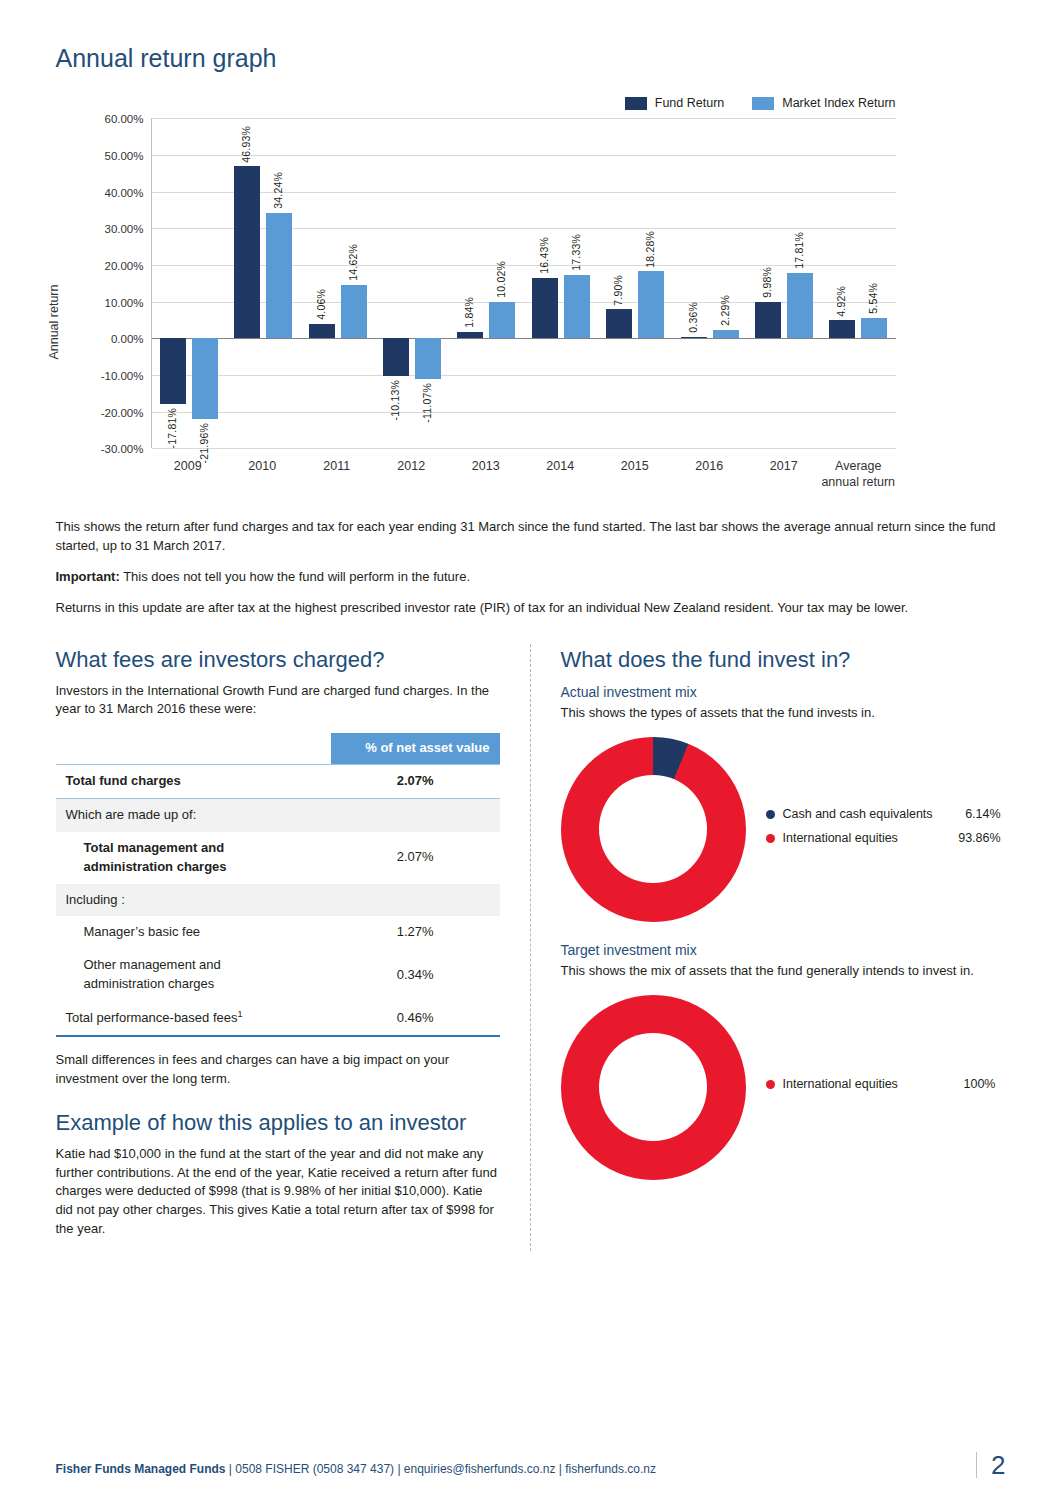Annual return graph
Fund Return Market Index Return
Annual return
60.00%
50.00%
40.00%
30.00%
20.00%
10.00%
0.00%
-10.00%
-20.00%
-30.00%
-17.81%
-21.96%
46.93%
34.24%
4.06%
14.62%
-10.13%
-11.07%
1.84%
10.02%
16.43%
17.33%
7.90%
18.28%
0.36%
2.29%
9.98%
17.81%
4.92%
5.54%
2009
2010
2011
2012
2013
2014
2015
2016
2017
Average
annual return
This shows the return after fund charges and tax for each year ending 31 March since the fund started. The last bar shows the average annual return since the fund started, up to 31 March 2017.
Important: This does not tell you how the fund will perform in the future.
Returns in this update are after tax at the highest prescribed investor rate (PIR) of tax for an individual New Zealand resident. Your tax may be lower.
What fees are investors charged?
Investors in the International Growth Fund are charged fund charges. In the year to 31 March 2016 these were:
| | % of net asset value |
| --- | --- |
| Total fund charges | 2.07% |
| Which are made up of: | |
| Total management and administration charges | 2.07% |
| Including : | |
| Manager’s basic fee | 1.27% |
| Other management and administration charges | 0.34% |
| Total performance-based fees 1 | 0.46% |
Small differences in fees and charges can have a big impact on your investment over the long term.
Example of how this applies to an investor
Katie had $10,000 in the fund at the start of the year and did not make any further contributions. At the end of the year, Katie received a return after fund charges were deducted of $998 (that is 9.98% of her initial $10,000). Katie did not pay other charges. This gives Katie a total return after tax of $998 for the year.
What does the fund invest in?
Actual investment mix
This shows the types of assets that the fund invests in.
Cash and cash equivalents 6.14%
International equities 93.86%
Target investment mix
This shows the mix of assets that the fund generally intends to invest in.
International equities 100%
Fisher Funds Managed Funds | 0508 FISHER (0508 347 437) | enquiries@fisherfunds.co.nz | fisherfunds.co.nz
2